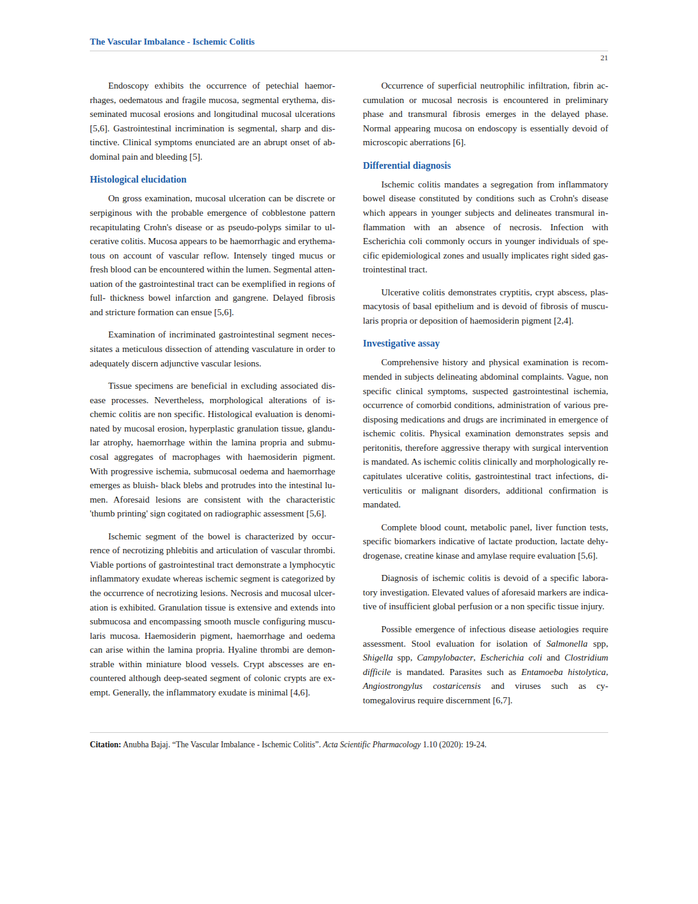The Vascular Imbalance - Ischemic Colitis
21
Endoscopy exhibits the occurrence of petechial haemorrhages, oedematous and fragile mucosa, segmental erythema, disseminated mucosal erosions and longitudinal mucosal ulcerations [5,6]. Gastrointestinal incrimination is segmental, sharp and distinctive. Clinical symptoms enunciated are an abrupt onset of abdominal pain and bleeding [5].
Histological elucidation
On gross examination, mucosal ulceration can be discrete or serpiginous with the probable emergence of cobblestone pattern recapitulating Crohn's disease or as pseudo-polyps similar to ulcerative colitis. Mucosa appears to be haemorrhagic and erythematous on account of vascular reflow. Intensely tinged mucus or fresh blood can be encountered within the lumen. Segmental attenuation of the gastrointestinal tract can be exemplified in regions of full- thickness bowel infarction and gangrene. Delayed fibrosis and stricture formation can ensue [5,6].
Examination of incriminated gastrointestinal segment necessitates a meticulous dissection of attending vasculature in order to adequately discern adjunctive vascular lesions.
Tissue specimens are beneficial in excluding associated disease processes. Nevertheless, morphological alterations of ischemic colitis are non specific. Histological evaluation is denominated by mucosal erosion, hyperplastic granulation tissue, glandular atrophy, haemorrhage within the lamina propria and submucosal aggregates of macrophages with haemosiderin pigment. With progressive ischemia, submucosal oedema and haemorrhage emerges as bluish- black blebs and protrudes into the intestinal lumen. Aforesaid lesions are consistent with the characteristic 'thumb printing' sign cogitated on radiographic assessment [5,6].
Ischemic segment of the bowel is characterized by occurrence of necrotizing phlebitis and articulation of vascular thrombi. Viable portions of gastrointestinal tract demonstrate a lymphocytic inflammatory exudate whereas ischemic segment is categorized by the occurrence of necrotizing lesions. Necrosis and mucosal ulceration is exhibited. Granulation tissue is extensive and extends into submucosa and encompassing smooth muscle configuring muscularis mucosa. Haemosiderin pigment, haemorrhage and oedema can arise within the lamina propria. Hyaline thrombi are demonstrable within miniature blood vessels. Crypt abscesses are encountered although deep-seated segment of colonic crypts are exempt. Generally, the inflammatory exudate is minimal [4,6].
Occurrence of superficial neutrophilic infiltration, fibrin accumulation or mucosal necrosis is encountered in preliminary phase and transmural fibrosis emerges in the delayed phase. Normal appearing mucosa on endoscopy is essentially devoid of microscopic aberrations [6].
Differential diagnosis
Ischemic colitis mandates a segregation from inflammatory bowel disease constituted by conditions such as Crohn's disease which appears in younger subjects and delineates transmural inflammation with an absence of necrosis. Infection with Escherichia coli commonly occurs in younger individuals of specific epidemiological zones and usually implicates right sided gastrointestinal tract.
Ulcerative colitis demonstrates cryptitis, crypt abscess, plasmacytosis of basal epithelium and is devoid of fibrosis of muscularis propria or deposition of haemosiderin pigment [2,4].
Investigative assay
Comprehensive history and physical examination is recommended in subjects delineating abdominal complaints. Vague, non specific clinical symptoms, suspected gastrointestinal ischemia, occurrence of comorbid conditions, administration of various predisposing medications and drugs are incriminated in emergence of ischemic colitis. Physical examination demonstrates sepsis and peritonitis, therefore aggressive therapy with surgical intervention is mandated. As ischemic colitis clinically and morphologically recapitulates ulcerative colitis, gastrointestinal tract infections, diverticulitis or malignant disorders, additional confirmation is mandated.
Complete blood count, metabolic panel, liver function tests, specific biomarkers indicative of lactate production, lactate dehydrogenase, creatine kinase and amylase require evaluation [5,6].
Diagnosis of ischemic colitis is devoid of a specific laboratory investigation. Elevated values of aforesaid markers are indicative of insufficient global perfusion or a non specific tissue injury.
Possible emergence of infectious disease aetiologies require assessment. Stool evaluation for isolation of Salmonella spp, Shigella spp, Campylobacter, Escherichia coli and Clostridium difficile is mandated. Parasites such as Entamoeba histolytica, Angiostrongylus costaricensis and viruses such as cytomegalovirus require discernment [6,7].
Citation: Anubha Bajaj. “The Vascular Imbalance - Ischemic Colitis”. Acta Scientific Pharmacology 1.10 (2020): 19-24.